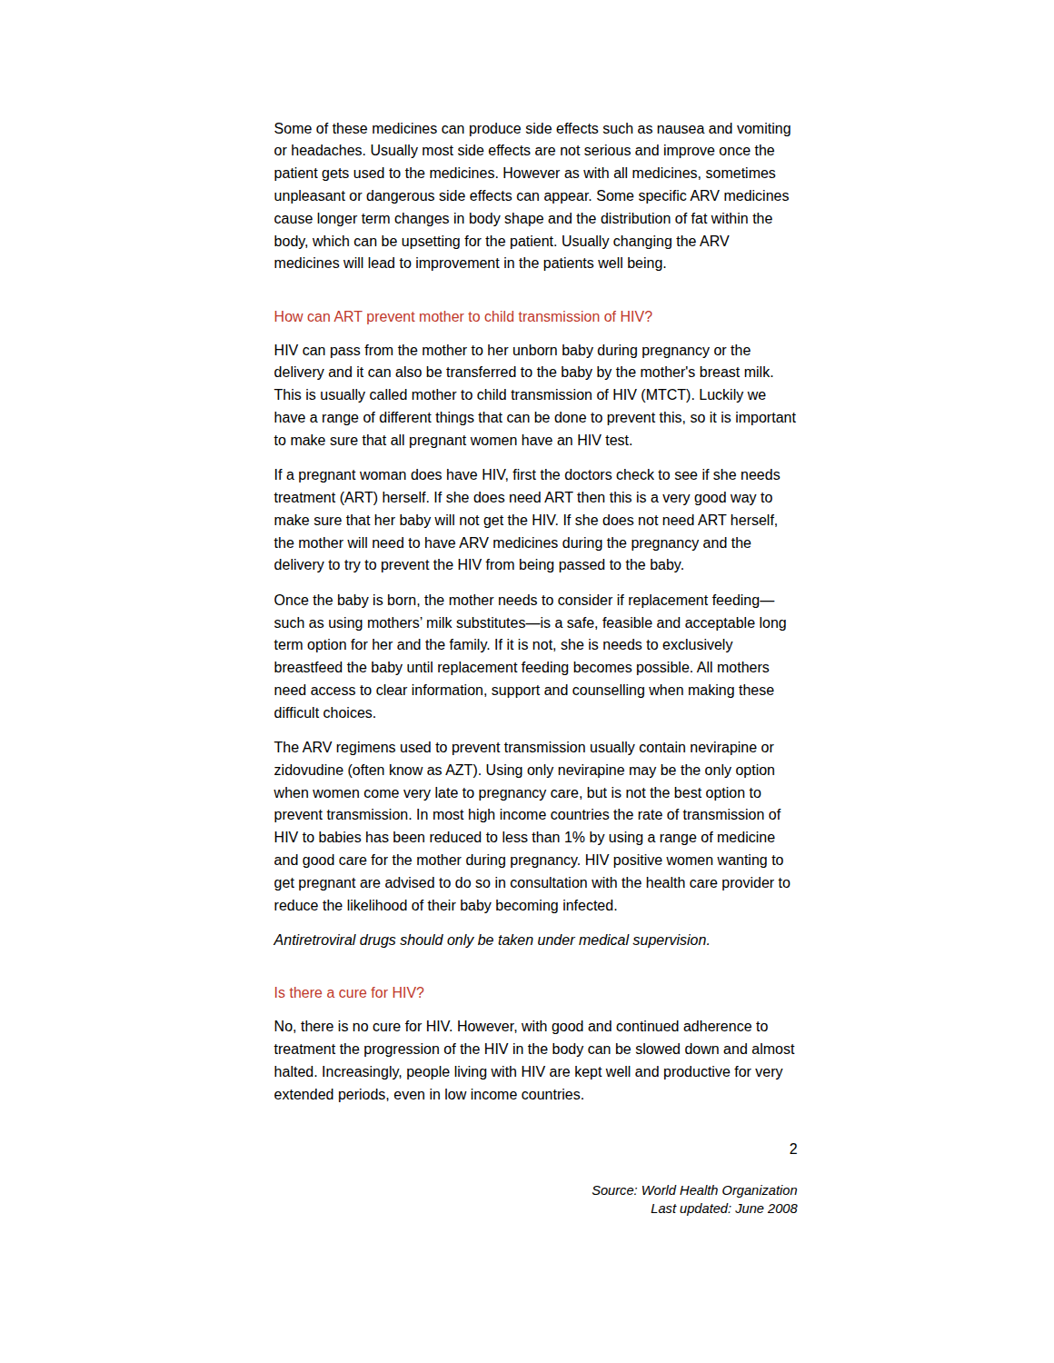Some of these medicines can produce side effects such as nausea and vomiting or headaches. Usually most side effects are not serious and improve once the patient gets used to the medicines. However as with all medicines, sometimes unpleasant or dangerous side effects can appear. Some specific ARV medicines cause longer term changes in body shape and the distribution of fat within the body, which can be upsetting for the patient. Usually changing the ARV medicines will lead to improvement in the patients well being.
How can ART prevent mother to child transmission of HIV?
HIV can pass from the mother to her unborn baby during pregnancy or the delivery and it can also be transferred to the baby by the mother's breast milk. This is usually called mother to child transmission of HIV (MTCT). Luckily we have a range of different things that can be done to prevent this, so it is important to make sure that all pregnant women have an HIV test.
If a pregnant woman does have HIV, first the doctors check to see if she needs treatment (ART) herself. If she does need ART then this is a very good way to make sure that her baby will not get the HIV. If she does not need ART herself, the mother will need to have ARV medicines during the pregnancy and the delivery to try to prevent the HIV from being passed to the baby.
Once the baby is born, the mother needs to consider if replacement feeding—such as using mothers’ milk substitutes—is a safe, feasible and acceptable long term option for her and the family. If it is not, she is needs to exclusively breastfeed the baby until replacement feeding becomes possible. All mothers need access to clear information, support and counselling when making these difficult choices.
The ARV regimens used to prevent transmission usually contain nevirapine or zidovudine (often know as AZT). Using only nevirapine may be the only option when women come very late to pregnancy care, but is not the best option to prevent transmission. In most high income countries the rate of transmission of HIV to babies has been reduced to less than 1% by using a range of medicine and good care for the mother during pregnancy. HIV positive women wanting to get pregnant are advised to do so in consultation with the health care provider to reduce the likelihood of their baby becoming infected.
Antiretroviral drugs should only be taken under medical supervision.
Is there a cure for HIV?
No, there is no cure for HIV. However, with good and continued adherence to treatment the progression of the HIV in the body can be slowed down and almost halted. Increasingly, people living with HIV are kept well and productive for very extended periods, even in low income countries.
2
Source: World Health Organization
Last updated: June 2008